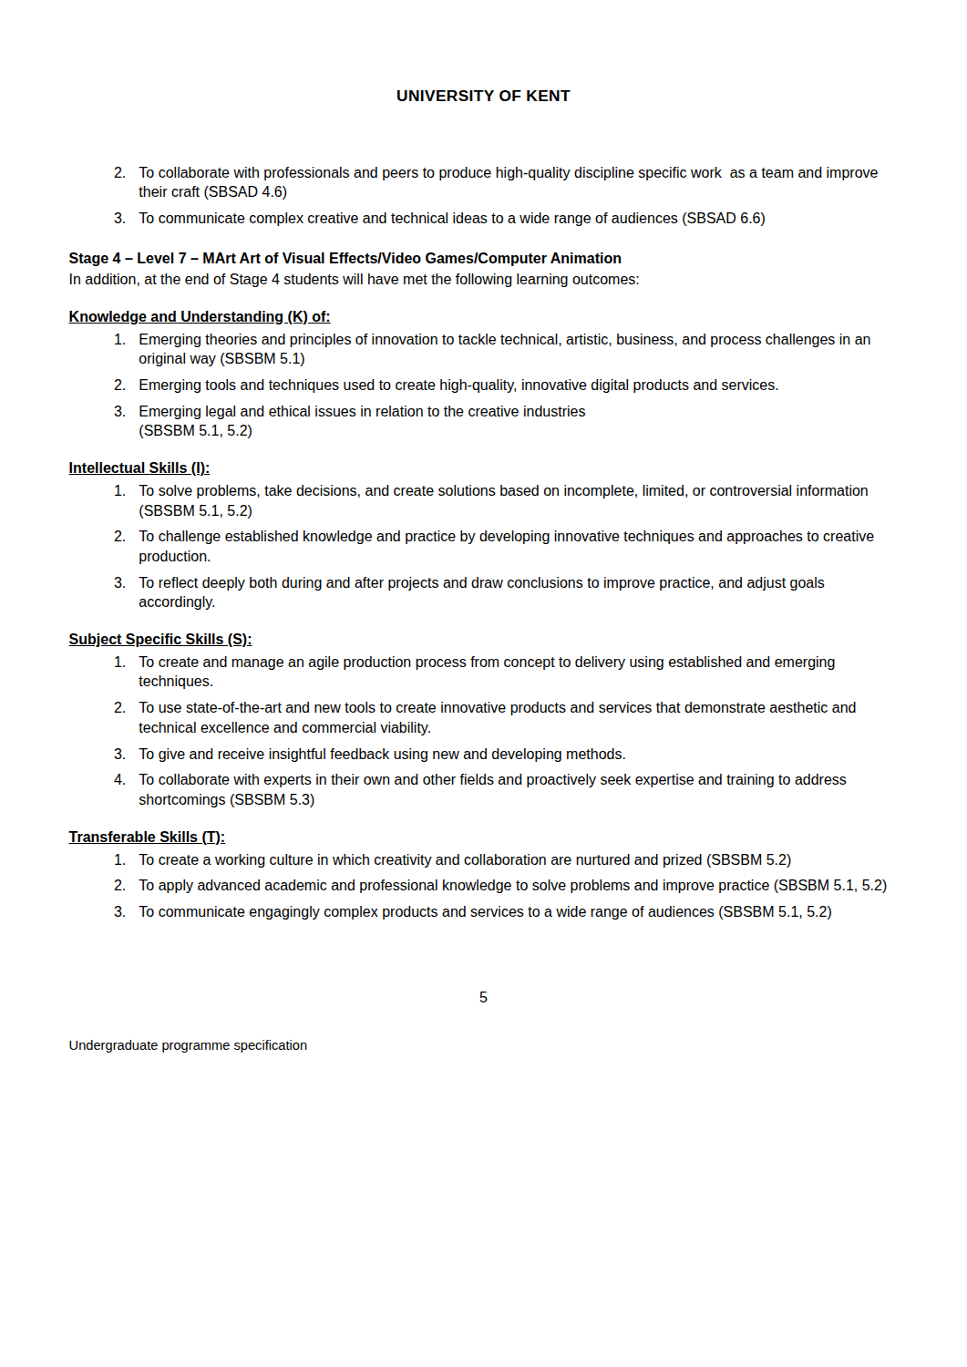UNIVERSITY OF KENT
To collaborate with professionals and peers to produce high-quality discipline specific work as a team and improve their craft (SBSAD 4.6)
To communicate complex creative and technical ideas to a wide range of audiences (SBSAD 6.6)
Stage 4 – Level 7 – MArt Art of Visual Effects/Video Games/Computer Animation
In addition, at the end of Stage 4 students will have met the following learning outcomes:
Knowledge and Understanding (K) of:
Emerging theories and principles of innovation to tackle technical, artistic, business, and process challenges in an original way (SBSBM 5.1)
Emerging tools and techniques used to create high-quality, innovative digital products and services.
Emerging legal and ethical issues in relation to the creative industries
(SBSBM 5.1, 5.2)
Intellectual Skills (I):
To solve problems, take decisions, and create solutions based on incomplete, limited, or controversial information (SBSBM 5.1, 5.2)
To challenge established knowledge and practice by developing innovative techniques and approaches to creative production.
To reflect deeply both during and after projects and draw conclusions to improve practice, and adjust goals accordingly.
Subject Specific Skills (S):
To create and manage an agile production process from concept to delivery using established and emerging techniques.
To use state-of-the-art and new tools to create innovative products and services that demonstrate aesthetic and technical excellence and commercial viability.
To give and receive insightful feedback using new and developing methods.
To collaborate with experts in their own and other fields and proactively seek expertise and training to address shortcomings (SBSBM 5.3)
Transferable Skills (T):
To create a working culture in which creativity and collaboration are nurtured and prized (SBSBM 5.2)
To apply advanced academic and professional knowledge to solve problems and improve practice (SBSBM 5.1, 5.2)
To communicate engagingly complex products and services to a wide range of audiences (SBSBM 5.1, 5.2)
5
Undergraduate programme specification